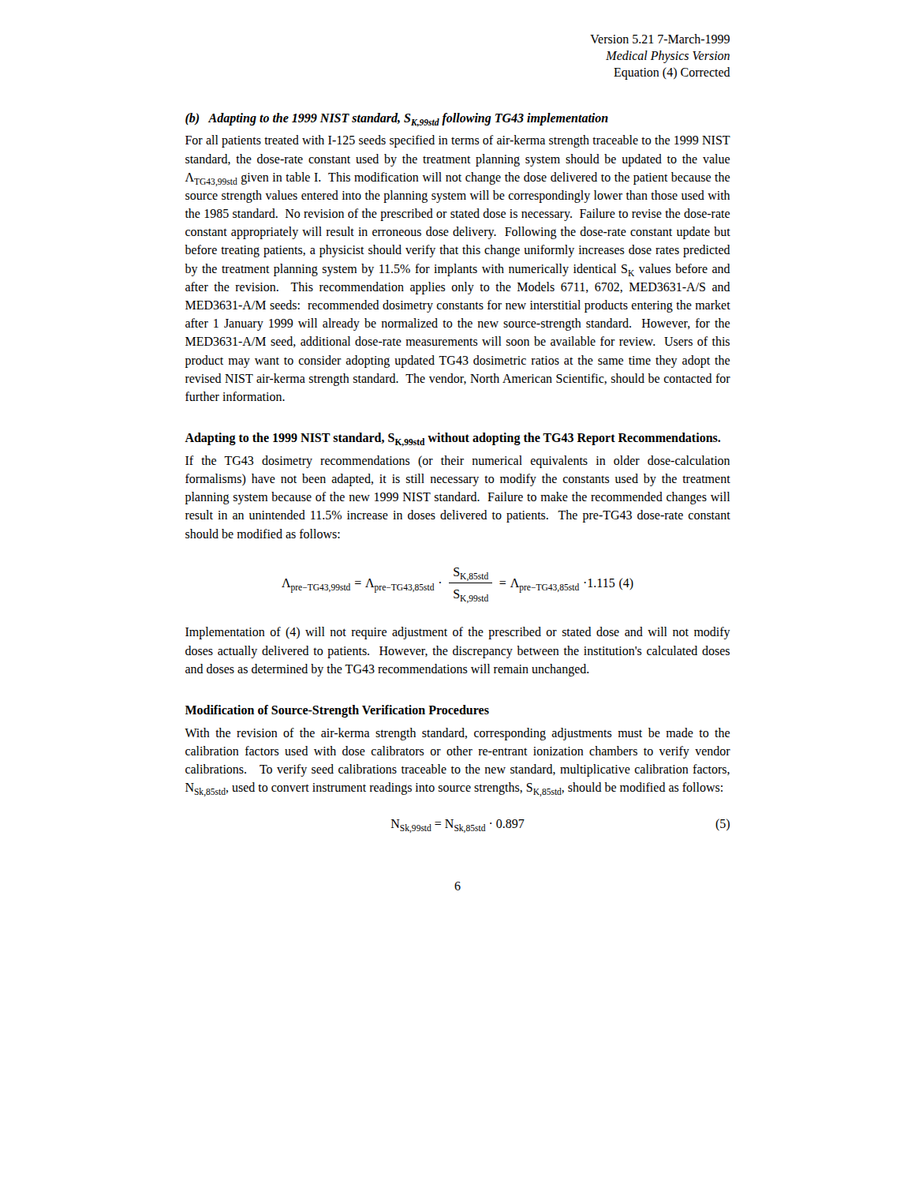Version 5.21 7-March-1999
Medical Physics Version
Equation (4) Corrected
(b) Adapting to the 1999 NIST standard, SK,99std following TG43 implementation
For all patients treated with I-125 seeds specified in terms of air-kerma strength traceable to the 1999 NIST standard, the dose-rate constant used by the treatment planning system should be updated to the value ΛTG43,99std given in table I. This modification will not change the dose delivered to the patient because the source strength values entered into the planning system will be correspondingly lower than those used with the 1985 standard. No revision of the prescribed or stated dose is necessary. Failure to revise the dose-rate constant appropriately will result in erroneous dose delivery. Following the dose-rate constant update but before treating patients, a physicist should verify that this change uniformly increases dose rates predicted by the treatment planning system by 11.5% for implants with numerically identical SK values before and after the revision. This recommendation applies only to the Models 6711, 6702, MED3631-A/S and MED3631-A/M seeds: recommended dosimetry constants for new interstitial products entering the market after 1 January 1999 will already be normalized to the new source-strength standard. However, for the MED3631-A/M seed, additional dose-rate measurements will soon be available for review. Users of this product may want to consider adopting updated TG43 dosimetric ratios at the same time they adopt the revised NIST air-kerma strength standard. The vendor, North American Scientific, should be contacted for further information.
Adapting to the 1999 NIST standard, SK,99std without adopting the TG43 Report Recommendations.
If the TG43 dosimetry recommendations (or their numerical equivalents in older dose-calculation formalisms) have not been adapted, it is still necessary to modify the constants used by the treatment planning system because of the new 1999 NIST standard. Failure to make the recommended changes will result in an unintended 11.5% increase in doses delivered to patients. The pre-TG43 dose-rate constant should be modified as follows:
| Λ pre−TG43,99std | = | Λ pre−TG43,85std | · | S K,85std S K,99std | = | Λ pre−TG43,85std | ·1.115 | (4) |
Implementation of (4) will not require adjustment of the prescribed or stated dose and will not modify doses actually delivered to patients. However, the discrepancy between the institution's calculated doses and doses as determined by the TG43 recommendations will remain unchanged.
Modification of Source-Strength Verification Procedures
With the revision of the air-kerma strength standard, corresponding adjustments must be made to the calibration factors used with dose calibrators or other re-entrant ionization chambers to verify vendor calibrations. To verify seed calibrations traceable to the new standard, multiplicative calibration factors, NSk,85std, used to convert instrument readings into source strengths, SK,85std, should be modified as follows:
NSk,99std = NSk,85std · 0.897 (5)
6